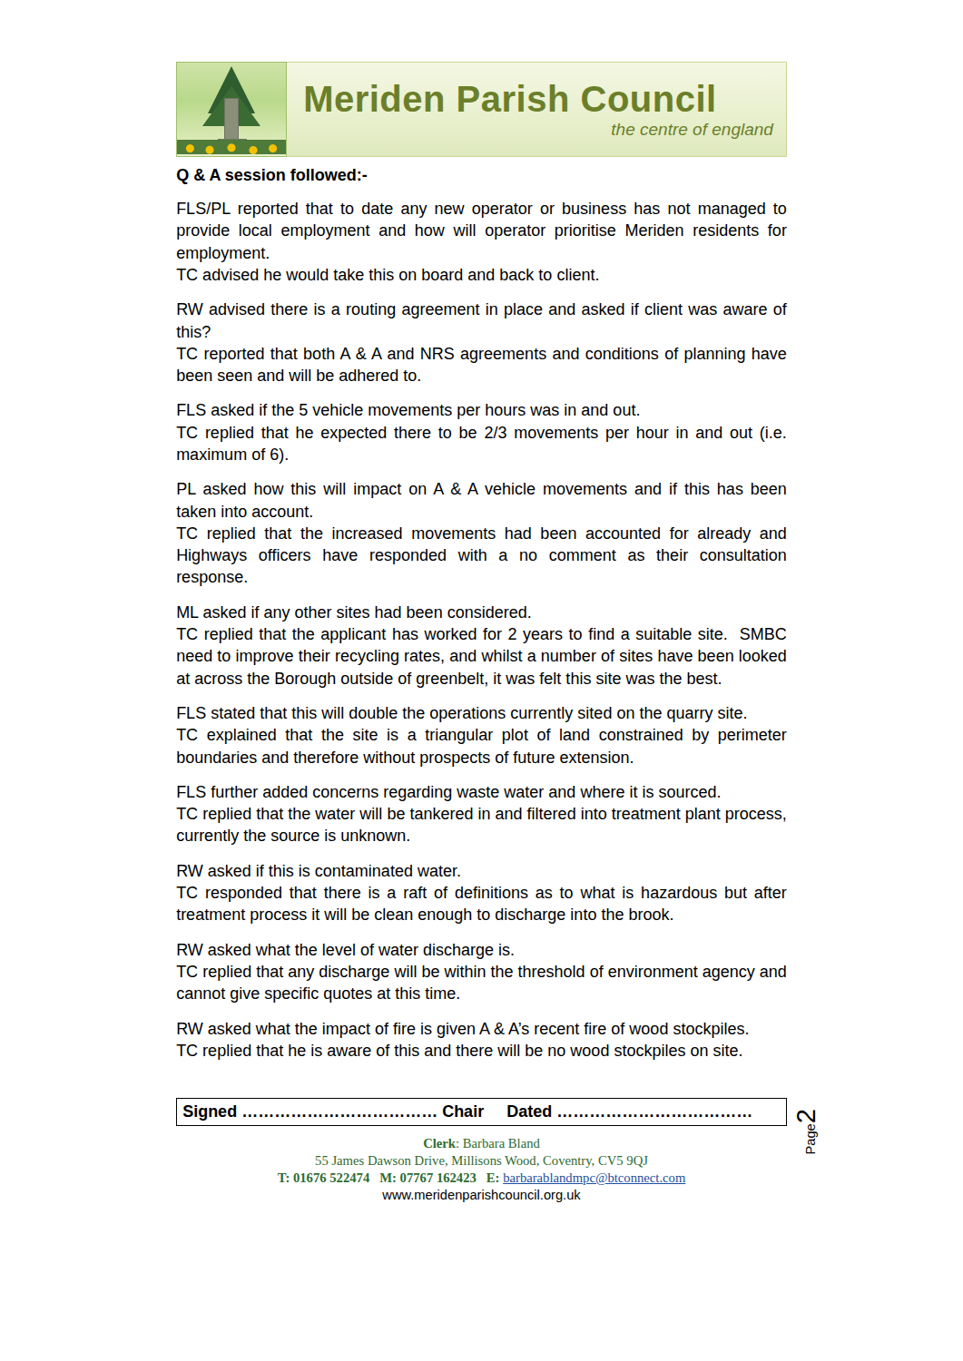Meriden Parish Council
the centre of england
Q & A session followed:-
FLS/PL reported that to date any new operator or business has not managed to provide local employment and how will operator prioritise Meriden residents for employment.
TC advised he would take this on board and back to client.
RW advised there is a routing agreement in place and asked if client was aware of this?
TC reported that both A & A and NRS agreements and conditions of planning have been seen and will be adhered to.
FLS asked if the 5 vehicle movements per hours was in and out.
TC replied that he expected there to be 2/3 movements per hour in and out (i.e. maximum of 6).
PL asked how this will impact on A & A vehicle movements and if this has been taken into account.
TC replied that the increased movements had been accounted for already and Highways officers have responded with a no comment as their consultation response.
ML asked if any other sites had been considered.
TC replied that the applicant has worked for 2 years to find a suitable site. SMBC need to improve their recycling rates, and whilst a number of sites have been looked at across the Borough outside of greenbelt, it was felt this site was the best.
FLS stated that this will double the operations currently sited on the quarry site.
TC explained that the site is a triangular plot of land constrained by perimeter boundaries and therefore without prospects of future extension.
FLS further added concerns regarding waste water and where it is sourced.
TC replied that the water will be tankered in and filtered into treatment plant process, currently the source is unknown.
RW asked if this is contaminated water.
TC responded that there is a raft of definitions as to what is hazardous but after treatment process it will be clean enough to discharge into the brook.
RW asked what the level of water discharge is.
TC replied that any discharge will be within the threshold of environment agency and cannot give specific quotes at this time.
RW asked what the impact of fire is given A & A’s recent fire of wood stockpiles.
TC replied that he is aware of this and there will be no wood stockpiles on site.
Signed ……………………………… Chair Dated ………………………………
Clerk: Barbara Bland
55 James Dawson Drive, Millisons Wood, Coventry, CV5 9QJ
T: 01676 522474 M: 07767 162423 E: barbarablandmpc@btconnect.com
www.meridenparishcouncil.org.uk
Page2